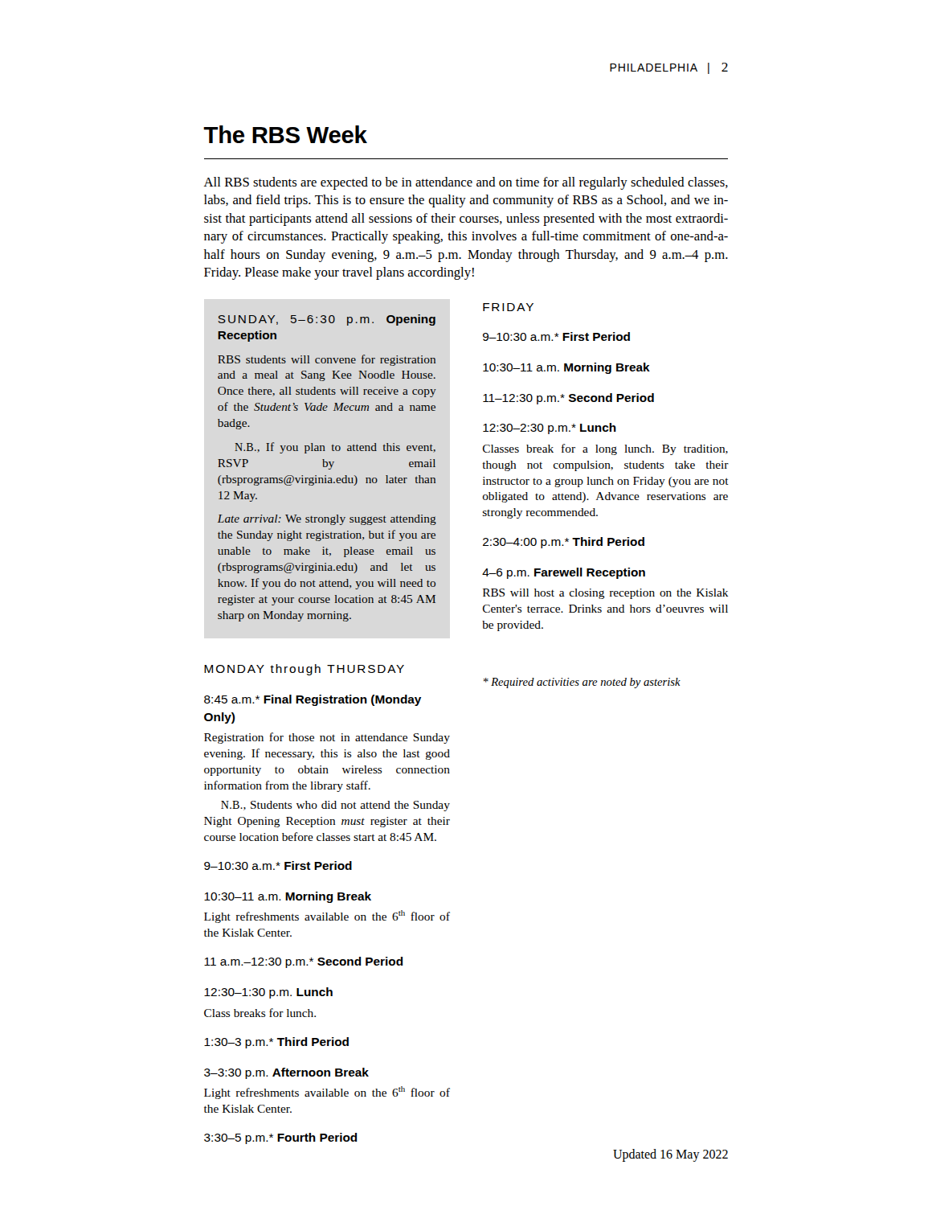PHILADELPHIA | 2
The RBS Week
All RBS students are expected to be in attendance and on time for all regularly scheduled classes, labs, and field trips. This is to ensure the quality and community of RBS as a School, and we insist that participants attend all sessions of their courses, unless presented with the most extraordinary of circumstances. Practically speaking, this involves a full-time commitment of one-and-a-half hours on Sunday evening, 9 a.m.–5 p.m. Monday through Thursday, and 9 a.m.–4 p.m. Friday. Please make your travel plans accordingly!
SUNDAY, 5–6:30 p.m. Opening Reception
RBS students will convene for registration and a meal at Sang Kee Noodle House. Once there, all students will receive a copy of the Student’s Vade Mecum and a name badge.
N.B., If you plan to attend this event, RSVP by email (rbsprograms@virginia.edu) no later than 12 May.
Late arrival: We strongly suggest attending the Sunday night registration, but if you are unable to make it, please email us (rbsprograms@virginia.edu) and let us know. If you do not attend, you will need to register at your course location at 8:45 AM sharp on Monday morning.
MONDAY through THURSDAY
8:45 a.m.* Final Registration (Monday Only)
Registration for those not in attendance Sunday evening. If necessary, this is also the last good opportunity to obtain wireless connection information from the library staff.
N.B., Students who did not attend the Sunday Night Opening Reception must register at their course location before classes start at 8:45 AM.
9–10:30 a.m.* First Period
10:30–11 a.m. Morning Break
Light refreshments available on the 6th floor of the Kislak Center.
11 a.m.–12:30 p.m.* Second Period
12:30–1:30 p.m. Lunch
Class breaks for lunch.
1:30–3 p.m.* Third Period
3–3:30 p.m. Afternoon Break
Light refreshments available on the 6th floor of the Kislak Center.
3:30–5 p.m.* Fourth Period
FRIDAY
9–10:30 a.m.* First Period
10:30–11 a.m. Morning Break
11–12:30 p.m.* Second Period
12:30–2:30 p.m.* Lunch
Classes break for a long lunch. By tradition, though not compulsion, students take their instructor to a group lunch on Friday (you are not obligated to attend). Advance reservations are strongly recommended.
2:30–4:00 p.m.* Third Period
4–6 p.m. Farewell Reception
RBS will host a closing reception on the Kislak Center's terrace. Drinks and hors d’oeuvres will be provided.
* Required activities are noted by asterisk
Updated 16 May 2022